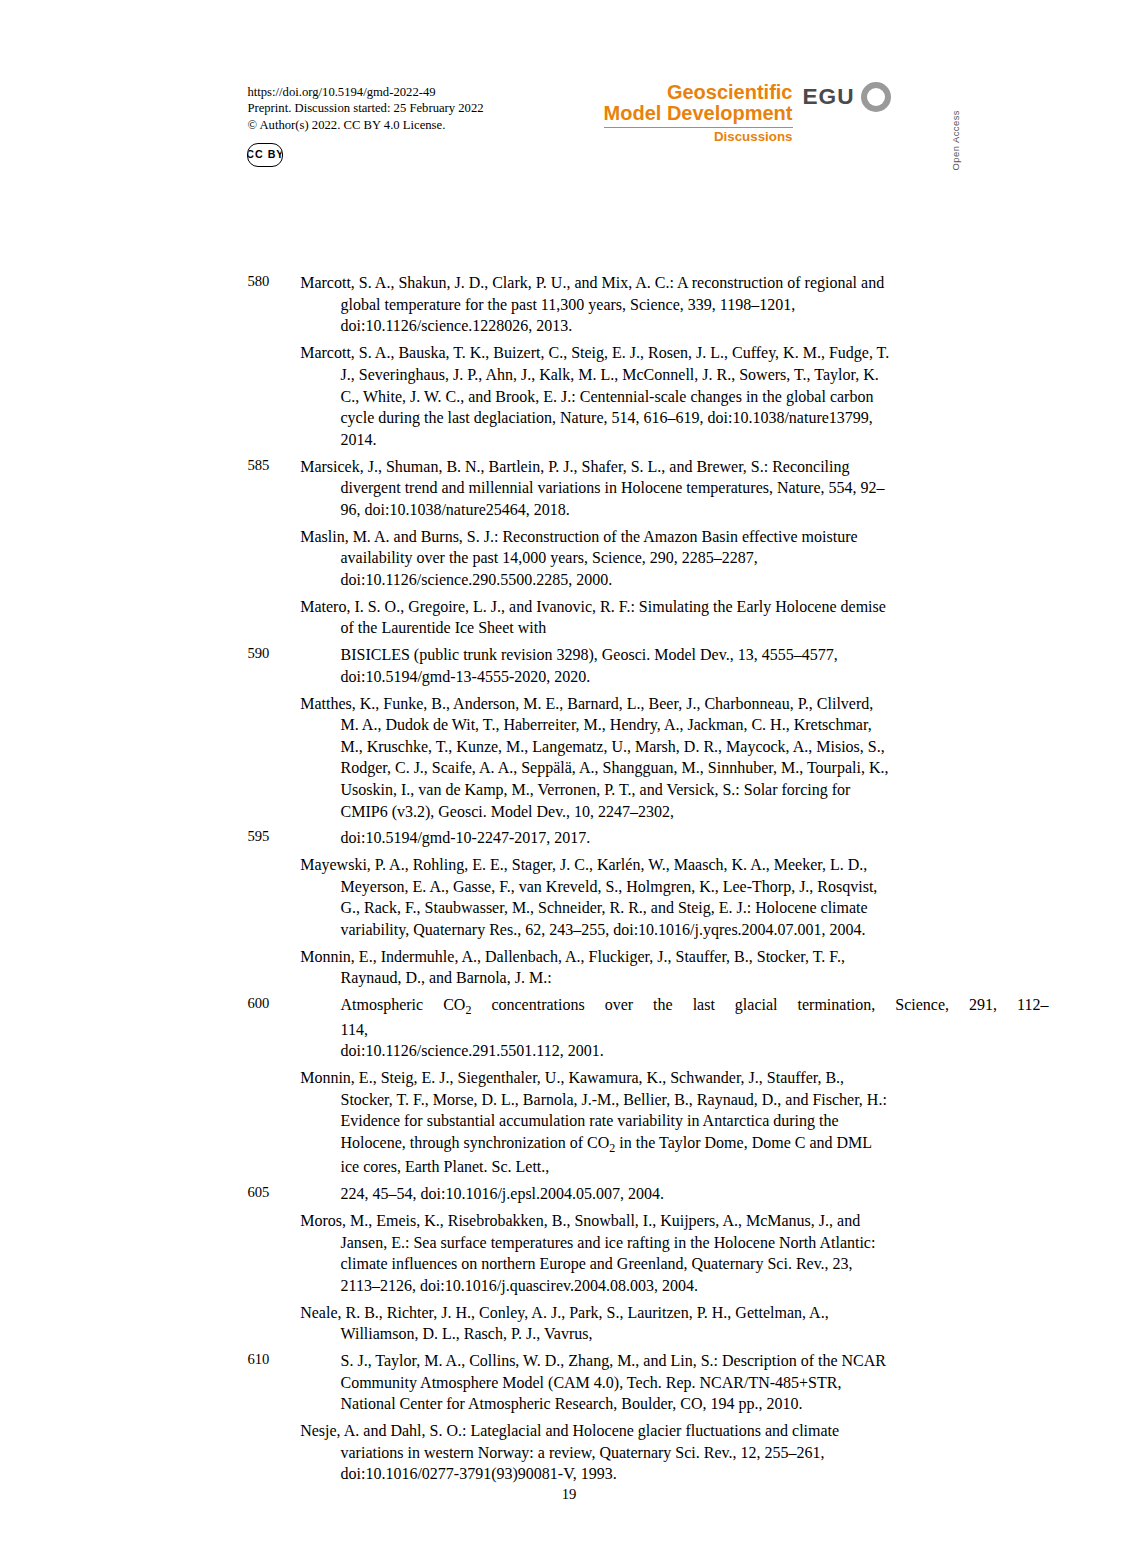https://doi.org/10.5194/gmd-2022-49
Preprint. Discussion started: 25 February 2022
© Author(s) 2022. CC BY 4.0 License.
CC BY
Geoscientific
Model Development
Discussions
EGU
Open Access
580
Marcott, S. A., Shakun, J. D., Clark, P. U., and Mix, A. C.: A reconstruction of regional and global temperature for the past 11,300 years, Science, 339, 1198–1201, doi:10.1126/science.1228026, 2013.
Marcott, S. A., Bauska, T. K., Buizert, C., Steig, E. J., Rosen, J. L., Cuffey, K. M., Fudge, T. J., Severinghaus, J. P., Ahn, J., Kalk, M. L., McConnell, J. R., Sowers, T., Taylor, K. C., White, J. W. C., and Brook, E. J.: Centennial-scale changes in the global carbon cycle during the last deglaciation, Nature, 514, 616–619, doi:10.1038/nature13799, 2014.
585
Marsicek, J., Shuman, B. N., Bartlein, P. J., Shafer, S. L., and Brewer, S.: Reconciling divergent trend and millennial variations in Holocene temperatures, Nature, 554, 92–96, doi:10.1038/nature25464, 2018.
Maslin, M. A. and Burns, S. J.: Reconstruction of the Amazon Basin effective moisture availability over the past 14,000 years, Science, 290, 2285–2287, doi:10.1126/science.290.5500.2285, 2000.
Matero, I. S. O., Gregoire, L. J., and Ivanovic, R. F.: Simulating the Early Holocene demise of the Laurentide Ice Sheet with
590
BISICLES (public trunk revision 3298), Geosci. Model Dev., 13, 4555–4577, doi:10.5194/gmd-13-4555-2020, 2020.
Matthes, K., Funke, B., Anderson, M. E., Barnard, L., Beer, J., Charbonneau, P., Clilverd, M. A., Dudok de Wit, T., Haberreiter, M., Hendry, A., Jackman, C. H., Kretschmar, M., Kruschke, T., Kunze, M., Langematz, U., Marsh, D. R., Maycock, A., Misios, S., Rodger, C. J., Scaife, A. A., Seppälä, A., Shangguan, M., Sinnhuber, M., Tourpali, K., Usoskin, I., van de Kamp, M., Verronen, P. T., and Versick, S.: Solar forcing for CMIP6 (v3.2), Geosci. Model Dev., 10, 2247–2302,
595
doi:10.5194/gmd-10-2247-2017, 2017.
Mayewski, P. A., Rohling, E. E., Stager, J. C., Karlén, W., Maasch, K. A., Meeker, L. D., Meyerson, E. A., Gasse, F., van Kreveld, S., Holmgren, K., Lee-Thorp, J., Rosqvist, G., Rack, F., Staubwasser, M., Schneider, R. R., and Steig, E. J.: Holocene climate variability, Quaternary Res., 62, 243–255, doi:10.1016/j.yqres.2004.07.001, 2004.
Monnin, E., Indermuhle, A., Dallenbach, A., Fluckiger, J., Stauffer, B., Stocker, T. F., Raynaud, D., and Barnola, J. M.:
600
Atmospheric CO2 concentrations over the last glacial termination, Science, 291, 112–114,
doi:10.1126/science.291.5501.112, 2001.
Monnin, E., Steig, E. J., Siegenthaler, U., Kawamura, K., Schwander, J., Stauffer, B., Stocker, T. F., Morse, D. L., Barnola, J.-M., Bellier, B., Raynaud, D., and Fischer, H.: Evidence for substantial accumulation rate variability in Antarctica during the Holocene, through synchronization of CO2 in the Taylor Dome, Dome C and DML ice cores, Earth Planet. Sc. Lett.,
605
224, 45–54, doi:10.1016/j.epsl.2004.05.007, 2004.
Moros, M., Emeis, K., Risebrobakken, B., Snowball, I., Kuijpers, A., McManus, J., and Jansen, E.: Sea surface temperatures and ice rafting in the Holocene North Atlantic: climate influences on northern Europe and Greenland, Quaternary Sci. Rev., 23, 2113–2126, doi:10.1016/j.quascirev.2004.08.003, 2004.
Neale, R. B., Richter, J. H., Conley, A. J., Park, S., Lauritzen, P. H., Gettelman, A., Williamson, D. L., Rasch, P. J., Vavrus,
610
S. J., Taylor, M. A., Collins, W. D., Zhang, M., and Lin, S.: Description of the NCAR Community Atmosphere Model (CAM 4.0), Tech. Rep. NCAR/TN-485+STR, National Center for Atmospheric Research, Boulder, CO, 194 pp., 2010.
Nesje, A. and Dahl, S. O.: Lateglacial and Holocene glacier fluctuations and climate variations in western Norway: a review, Quaternary Sci. Rev., 12, 255–261, doi:10.1016/0277-3791(93)90081-V, 1993.
19